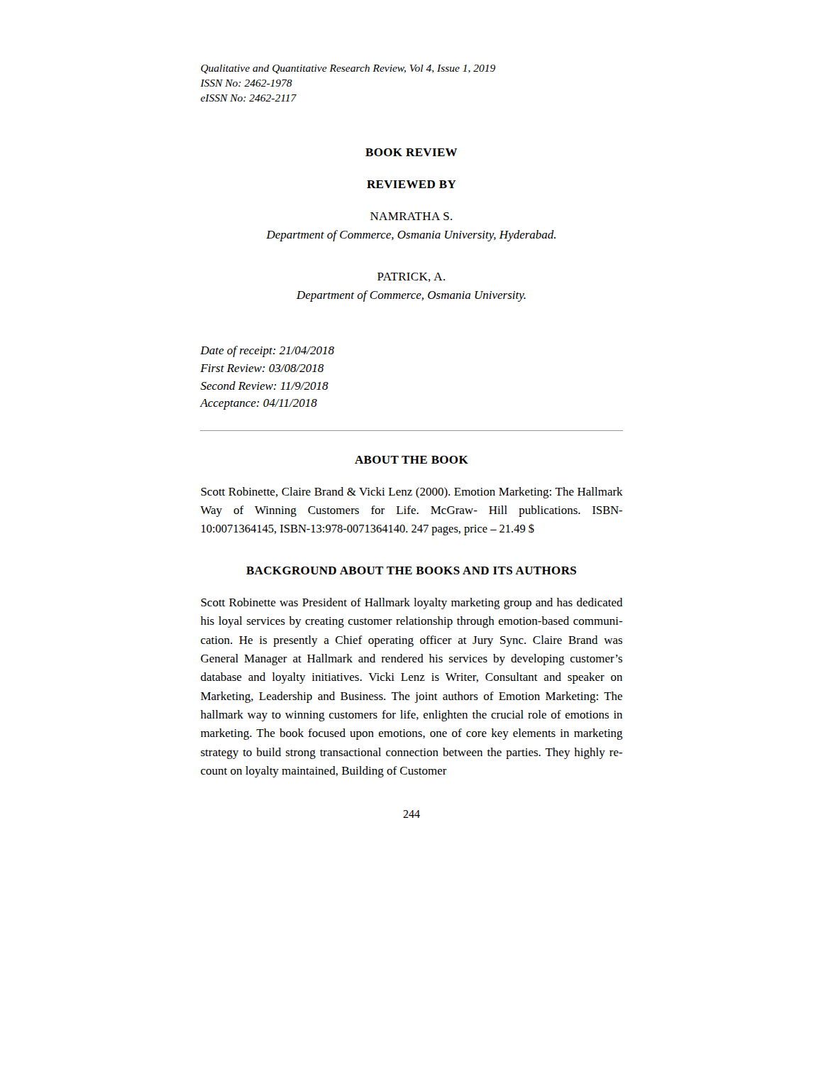Qualitative and Quantitative Research Review, Vol 4, Issue 1, 2019 ISSN No: 2462-1978 eISSN No: 2462-2117
BOOK REVIEW
REVIEWED BY
NAMRATHA S.
Department of Commerce, Osmania University, Hyderabad.
PATRICK, A.
Department of Commerce, Osmania University.
Date of receipt: 21/04/2018 First Review: 03/08/2018 Second Review: 11/9/2018 Acceptance: 04/11/2018
ABOUT THE BOOK
Scott Robinette, Claire Brand & Vicki Lenz (2000). Emotion Marketing: The Hallmark Way of Winning Customers for Life. McGraw- Hill publications. ISBN-10:0071364145, ISBN-13:978-0071364140. 247 pages, price – 21.49 $
BACKGROUND ABOUT THE BOOKS AND ITS AUTHORS
Scott Robinette was President of Hallmark loyalty marketing group and has dedicated his loyal services by creating customer relationship through emotion-based communication. He is presently a Chief operating officer at Jury Sync. Claire Brand was General Manager at Hallmark and rendered his services by developing customer’s database and loyalty initiatives. Vicki Lenz is Writer, Consultant and speaker on Marketing, Leadership and Business. The joint authors of Emotion Marketing: The hallmark way to winning customers for life, enlighten the crucial role of emotions in marketing. The book focused upon emotions, one of core key elements in marketing strategy to build strong transactional connection between the parties. They highly recount on loyalty maintained, Building of Customer
244